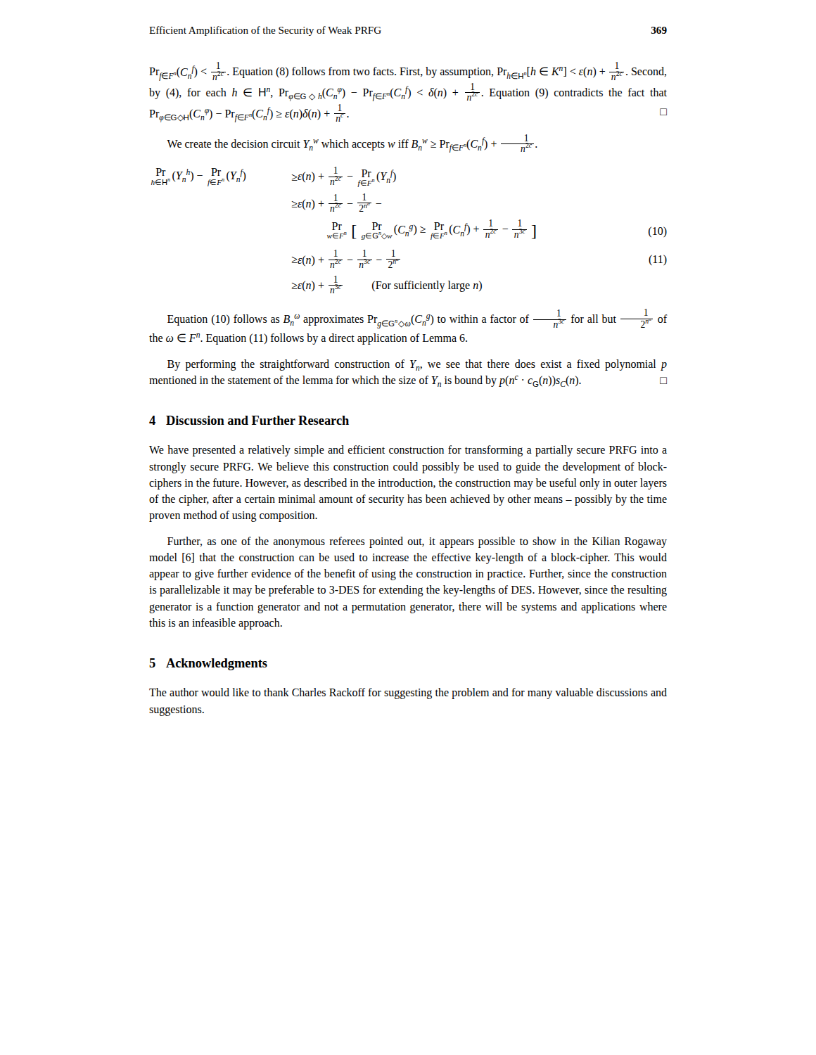Efficient Amplification of the Security of Weak PRFG 369
Prf∈Fn(Cnf) < 1 n2c. Equation (8) follows from two facts. First, by assumption, Prh∈Hn[h ∈ Kn] < ε(n) + 1 n2c. Second, by (4), for each h ∈ Hn, Prφ∈G◇h(Cnφ) − Prf∈Fn(Cnf) < δ(n) + 1 n2c. Equation (9) contradicts the fact that Prφ∈G◇H(Cnφ) − Prf∈Fn(Cnf) ≥ ε(n)δ(n) + 1 nc. □
We create the decision circuit Υnw which accepts w iff Bnw ≥ Prf∈Fn(Cnf) + 1 n2c.
| Pr h ∈ H n ( Υ n h ) − Pr f ∈ F n ( Υ n f ) | ≥ | ε ( n ) + 1 n 2 c − Pr f ∈ F n ( Υ n f ) | |
| | ≥ | ε ( n ) + 1 n 2 c − 1 2 n α − | |
| | | Pr w ∈ F n [ Pr g ∈ G n ◇ w ( C n g ) ≥ Pr f ∈ F n ( C n f ) + 1 n 2 c − 1 n 3 c ] | (10) |
| | ≥ | ε ( n ) + 1 n 2 c − 1 n 3 c − 1 2 n α | (11) |
| | ≥ | ε ( n ) + 1 n 3 c (For sufficiently large n ) | |
Equation (10) follows as Bnω approximates Prg∈Gn◇ω(Cng) to within a factor of 1 n3c for all but 12nα of the ω ∈ Fn. Equation (11) follows by a direct application of Lemma 6.
By performing the straightforward construction of Υn, we see that there does exist a fixed polynomial p mentioned in the statement of the lemma for which the size of Υn is bound by p(nc · cG(n))sC(n). □
4 Discussion and Further Research
We have presented a relatively simple and efficient construction for transforming a partially secure PRFG into a strongly secure PRFG. We believe this construction could possibly be used to guide the development of block-ciphers in the future. However, as described in the introduction, the construction may be useful only in outer layers of the cipher, after a certain minimal amount of security has been achieved by other means – possibly by the time proven method of using composition.
Further, as one of the anonymous referees pointed out, it appears possible to show in the Kilian Rogaway model [6] that the construction can be used to increase the effective key-length of a block-cipher. This would appear to give further evidence of the benefit of using the construction in practice. Further, since the construction is parallelizable it may be preferable to 3-DES for extending the key-lengths of DES. However, since the resulting generator is a function generator and not a permutation generator, there will be systems and applications where this is an infeasible approach.
5 Acknowledgments
The author would like to thank Charles Rackoff for suggesting the problem and for many valuable discussions and suggestions.